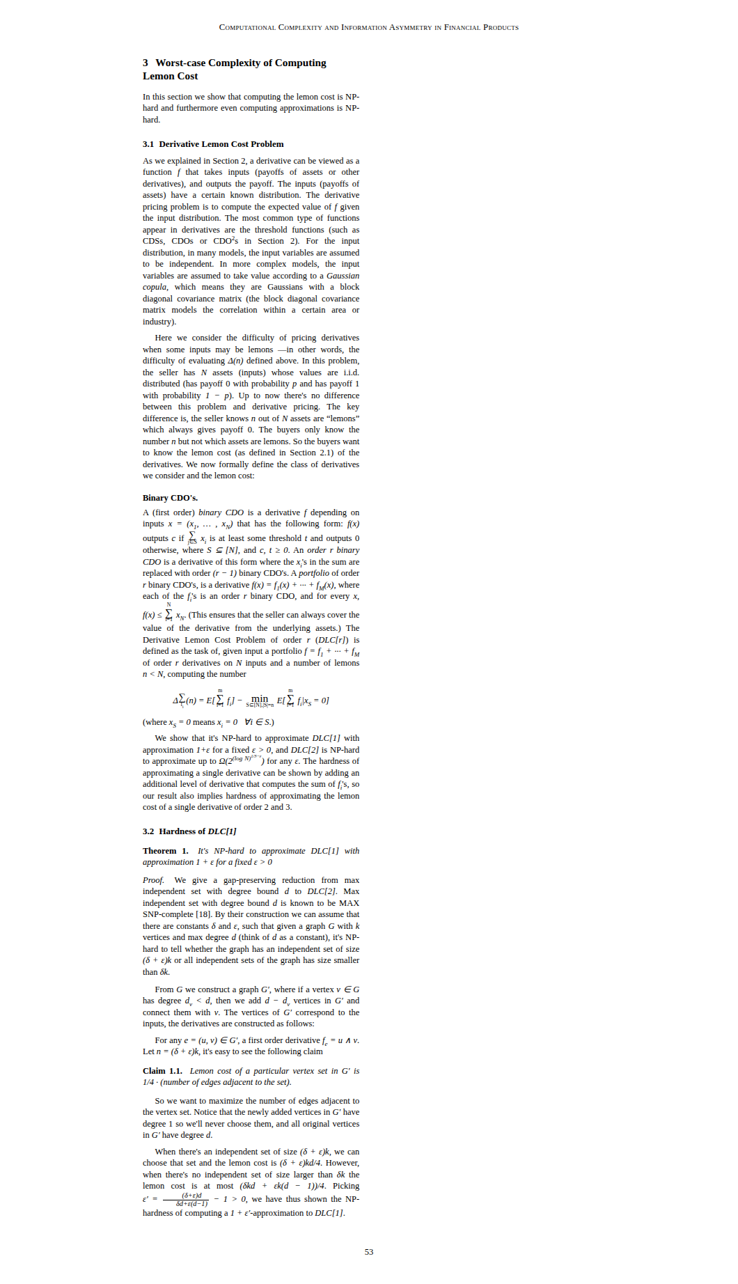Computational Complexity and Information Asymmetry in Financial Products
3 Worst-case Complexity of Computing Lemon Cost
In this section we show that computing the lemon cost is NP-hard and furthermore even computing approximations is NP-hard.
3.1 Derivative Lemon Cost Problem
As we explained in Section 2, a derivative can be viewed as a function f that takes inputs (payoffs of assets or other derivatives), and outputs the payoff. The inputs (payoffs of assets) have a certain known distribution. The derivative pricing problem is to compute the expected value of f given the input distribution. The most common type of functions appear in derivatives are the threshold functions (such as CDSs, CDOs or CDO2s in Section 2). For the input distribution, in many models, the input variables are assumed to be independent. In more complex models, the input variables are assumed to take value according to a Gaussian copula, which means they are Gaussians with a block diagonal covariance matrix (the block diagonal covariance matrix models the correlation within a certain area or industry).
Here we consider the difficulty of pricing derivatives when some inputs may be lemons —in other words, the difficulty of evaluating Δ(n) defined above. In this problem, the seller has N assets (inputs) whose values are i.i.d. distributed (has payoff 0 with probability p and has payoff 1 with probability 1 − p). Up to now there's no difference between this problem and derivative pricing. The key difference is, the seller knows n out of N assets are “lemons” which always gives payoff 0. The buyers only know the number n but not which assets are lemons. So the buyers want to know the lemon cost (as defined in Section 2.1) of the derivatives. We now formally define the class of derivatives we consider and the lemon cost:
Binary CDO's.
A (first order) binary CDO is a derivative f depending on inputs x = (x1, … , xN) that has the following form: f(x) outputs c if ∑j∈S xi is at least some threshold t and outputs 0 otherwise, where S ⊆ [N], and c, t ≥ 0. An order r binary CDO is a derivative of this form where the xi's in the sum are replaced with order (r − 1) binary CDO's. A portfolio of order r binary CDO's, is a derivative f(x) = f1(x) + ··· + fM(x), where each of the fi's is an order r binary CDO, and for every x, f(x) ≤ N∑i=1 xN. (This ensures that the seller can always cover the value of the derivative from the underlying assets.) The Derivative Lemon Cost Problem of order r (DLC[r]) is defined as the task of, given input a portfolio f = f1 + ··· + fM of order r derivatives on N inputs and a number of lemons n < N, computing the number
Δ∑fi(n) = E[m∑i=1 fi] − min S⊆[N],|S|=n E[m∑i=1 fi|xS = 0]
(where xS = 0 means xi = 0 ∀i ∈ S.)
We show that it's NP-hard to approximate DLC[1] with approximation 1+ε for a fixed ε > 0, and DLC[2] is NP-hard to approximate up to Ω(2(log N)1/3−ε) for any ε. The hardness of approximating a single derivative can be shown by adding an additional level of derivative that computes the sum of fi's, so our result also implies hardness of approximating the lemon cost of a single derivative of order 2 and 3.
3.2 Hardness of DLC[1]
Theorem 1. It's NP-hard to approximate DLC[1] with approximation 1 + ε for a fixed ε > 0
Proof. We give a gap-preserving reduction from max independent set with degree bound d to DLC[2]. Max independent set with degree bound d is known to be MAX SNP-complete [18]. By their construction we can assume that there are constants δ and ε, such that given a graph G with k vertices and max degree d (think of d as a constant), it's NP-hard to tell whether the graph has an independent set of size (δ + ε)k or all independent sets of the graph has size smaller than δk.
From G we construct a graph G′, where if a vertex v ∈ G has degree dv < d, then we add d − dv vertices in G′ and connect them with v. The vertices of G′ correspond to the inputs, the derivatives are constructed as follows:
For any e = (u, v) ∈ G′, a first order derivative fe = u ∧ v. Let n = (δ + ε)k, it's easy to see the following claim
Claim 1.1. Lemon cost of a particular vertex set in G′ is 1/4 · (number of edges adjacent to the set).
So we want to maximize the number of edges adjacent to the vertex set. Notice that the newly added vertices in G′ have degree 1 so we'll never choose them, and all original vertices in G′ have degree d.
When there's an independent set of size (δ + ε)k, we can choose that set and the lemon cost is (δ + ε)kd/4. However, when there's no independent set of size larger than δk the lemon cost is at most (δkd + εk(d − 1))/4. Picking ε′ = (δ+ε)d δd+ε(d−1) − 1 > 0, we have thus shown the NP-hardness of computing a 1 + ε′-approximation to DLC[1].
53